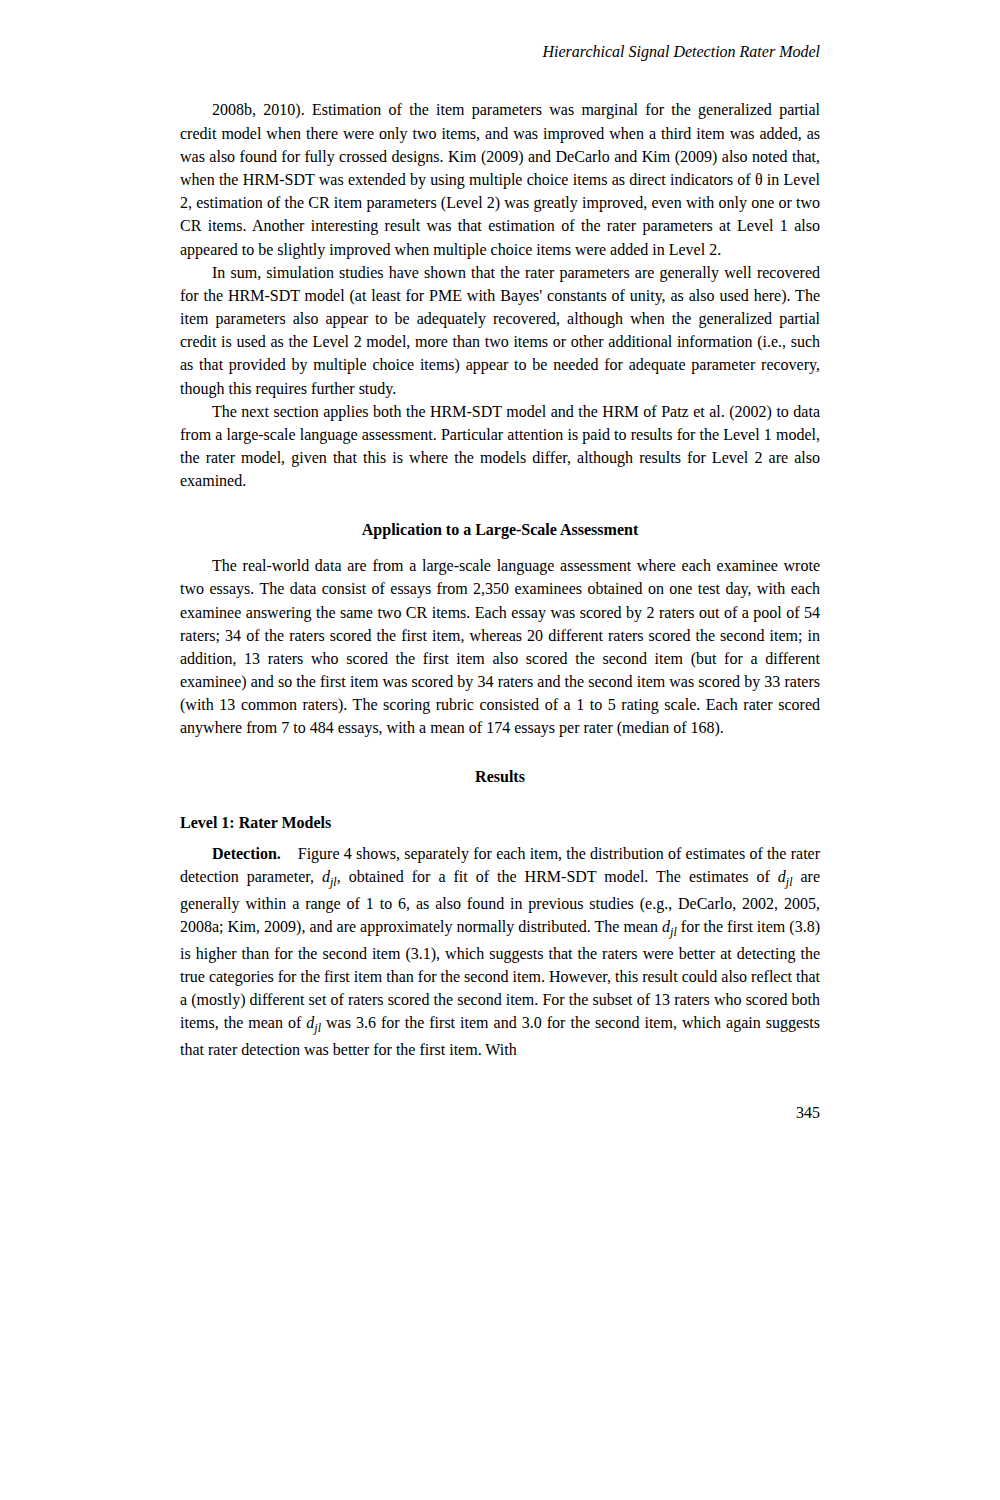Hierarchical Signal Detection Rater Model
2008b, 2010). Estimation of the item parameters was marginal for the generalized partial credit model when there were only two items, and was improved when a third item was added, as was also found for fully crossed designs. Kim (2009) and DeCarlo and Kim (2009) also noted that, when the HRM-SDT was extended by using multiple choice items as direct indicators of θ in Level 2, estimation of the CR item parameters (Level 2) was greatly improved, even with only one or two CR items. Another interesting result was that estimation of the rater parameters at Level 1 also appeared to be slightly improved when multiple choice items were added in Level 2.
In sum, simulation studies have shown that the rater parameters are generally well recovered for the HRM-SDT model (at least for PME with Bayes' constants of unity, as also used here). The item parameters also appear to be adequately recovered, although when the generalized partial credit is used as the Level 2 model, more than two items or other additional information (i.e., such as that provided by multiple choice items) appear to be needed for adequate parameter recovery, though this requires further study.
The next section applies both the HRM-SDT model and the HRM of Patz et al. (2002) to data from a large-scale language assessment. Particular attention is paid to results for the Level 1 model, the rater model, given that this is where the models differ, although results for Level 2 are also examined.
Application to a Large-Scale Assessment
The real-world data are from a large-scale language assessment where each examinee wrote two essays. The data consist of essays from 2,350 examinees obtained on one test day, with each examinee answering the same two CR items. Each essay was scored by 2 raters out of a pool of 54 raters; 34 of the raters scored the first item, whereas 20 different raters scored the second item; in addition, 13 raters who scored the first item also scored the second item (but for a different examinee) and so the first item was scored by 34 raters and the second item was scored by 33 raters (with 13 common raters). The scoring rubric consisted of a 1 to 5 rating scale. Each rater scored anywhere from 7 to 484 essays, with a mean of 174 essays per rater (median of 168).
Results
Level 1: Rater Models
Detection. Figure 4 shows, separately for each item, the distribution of estimates of the rater detection parameter, djl, obtained for a fit of the HRM-SDT model. The estimates of djl are generally within a range of 1 to 6, as also found in previous studies (e.g., DeCarlo, 2002, 2005, 2008a; Kim, 2009), and are approximately normally distributed. The mean djl for the first item (3.8) is higher than for the second item (3.1), which suggests that the raters were better at detecting the true categories for the first item than for the second item. However, this result could also reflect that a (mostly) different set of raters scored the second item. For the subset of 13 raters who scored both items, the mean of djl was 3.6 for the first item and 3.0 for the second item, which again suggests that rater detection was better for the first item. With
345